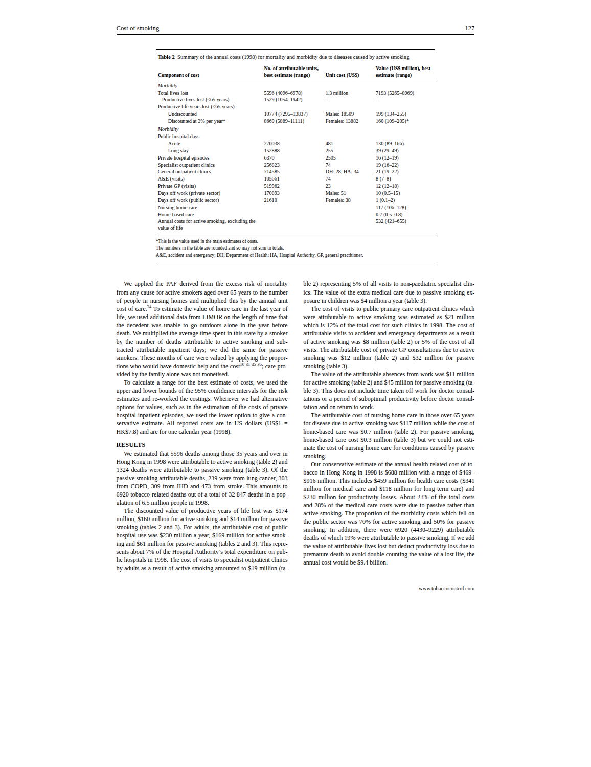Cost of smoking 127
Table 2 Summary of the annual costs (1998) for mortality and morbidity due to diseases caused by active smoking
| Component of cost | No. of attributable units, best estimate (range) | Unit cost (US$) | Value (US$ million), best estimate (range) |
| --- | --- | --- | --- |
| Mortality | | | |
| Total lives lost | 5596 (4096–6978) | 1.3 million | 7193 (5265–8969) |
| Productive lives lost (<65 years) | 1529 (1054–1942) | – | – |
| Productive life years lost (<65 years) | | | |
| Undiscounted | 10774 (7295–13837) | Males: 18509 | 199 (134–255) |
| Discounted at 3% per year* | 8669 (5889–11111) | Females: 13882 | 160 (109–205)* |
| Morbidity | | | |
| Public hospital days | | | |
| Acute | 270038 | 481 | 130 (89–166) |
| Long stay | 152888 | 255 | 39 (29–49) |
| Private hospital episodes | 6370 | 2505 | 16 (12–19) |
| Specialist outpatient clinics | 256823 | 74 | 19 (16–22) |
| General outpatient clinics | 714585 | DH: 28, HA: 34 | 21 (19–22) |
| A&E (visits) | 105661 | 74 | 8 (7–8) |
| Private GP (visits) | 519962 | 23 | 12 (12–18) |
| Days off work (private sector) | 170893 | Males: 51 | 10 (0.5–15) |
| Days off work (public sector) | 21610 | Females: 38 | 1 (0.1–2) |
| Nursing home care | | | 117 (106–128) |
| Home-based care | | | 0.7 (0.5–0.8) |
| Annual costs for active smoking, excluding the value of life | | | 532 (421–655) |
*This is the value used in the main estimates of costs.
The numbers in the table are rounded and so may not sum to totals.
A&E, accident and emergency; DH, Department of Health; HA, Hospital Authority, GP, general practitioner.
We applied the PAF derived from the excess risk of mortality from any cause for active smokers aged over 65 years to the number of people in nursing homes and multiplied this by the annual unit cost of care.34 To estimate the value of home care in the last year of life, we used additional data from LIMOR on the length of time that the decedent was unable to go outdoors alone in the year before death. We multiplied the average time spent in this state by a smoker by the number of deaths attributable to active smoking and subtracted attributable inpatient days; we did the same for passive smokers. These months of care were valued by applying the proportions who would have domestic help and the cost10 31 35 36; care provided by the family alone was not monetised.
To calculate a range for the best estimate of costs, we used the upper and lower bounds of the 95% confidence intervals for the risk estimates and re-worked the costings. Whenever we had alternative options for values, such as in the estimation of the costs of private hospital inpatient episodes, we used the lower option to give a conservative estimate. All reported costs are in US dollars (US$1 = HK$7.8) and are for one calendar year (1998).
Results
We estimated that 5596 deaths among those 35 years and over in Hong Kong in 1998 were attributable to active smoking (table 2) and 1324 deaths were attributable to passive smoking (table 3). Of the passive smoking attributable deaths, 239 were from lung cancer, 303 from COPD, 309 from IHD and 473 from stroke. This amounts to 6920 tobacco-related deaths out of a total of 32 847 deaths in a population of 6.5 million people in 1998.
The discounted value of productive years of life lost was $174 million, $160 million for active smoking and $14 million for passive smoking (tables 2 and 3). For adults, the attributable cost of public hospital use was $230 million a year, $169 million for active smoking and $61 million for passive smoking (tables 2 and 3). This represents about 7% of the Hospital Authority’s total expenditure on public hospitals in 1998. The cost of visits to specialist outpatient clinics by adults as a result of active smoking amounted to $19 million (table 2) representing 5% of all visits to non-paediatric specialist clinics. The value of the extra medical care due to passive smoking exposure in children was $4 million a year (table 3).
The cost of visits to public primary care outpatient clinics which were attributable to active smoking was estimated as $21 million which is 12% of the total cost for such clinics in 1998. The cost of attributable visits to accident and emergency departments as a result of active smoking was $8 million (table 2) or 5% of the cost of all visits. The attributable cost of private GP consultations due to active smoking was $12 million (table 2) and $32 million for passive smoking (table 3).
The value of the attributable absences from work was $11 million for active smoking (table 2) and $45 million for passive smoking (table 3). This does not include time taken off work for doctor consultations or a period of suboptimal productivity before doctor consultation and on return to work.
The attributable cost of nursing home care in those over 65 years for disease due to active smoking was $117 million while the cost of home-based care was $0.7 million (table 2). For passive smoking, home-based care cost $0.3 million (table 3) but we could not estimate the cost of nursing home care for conditions caused by passive smoking.
Our conservative estimate of the annual health-related cost of tobacco in Hong Kong in 1998 is $688 million with a range of $469–$916 million. This includes $459 million for health care costs ($341 million for medical care and $118 million for long term care) and $230 million for productivity losses. About 23% of the total costs and 28% of the medical care costs were due to passive rather than active smoking. The proportion of the morbidity costs which fell on the public sector was 70% for active smoking and 50% for passive smoking. In addition, there were 6920 (4430–9229) attributable deaths of which 19% were attributable to passive smoking. If we add the value of attributable lives lost but deduct productivity loss due to premature death to avoid double counting the value of a lost life, the annual cost would be $9.4 billion.
www.tobaccocontrol.com